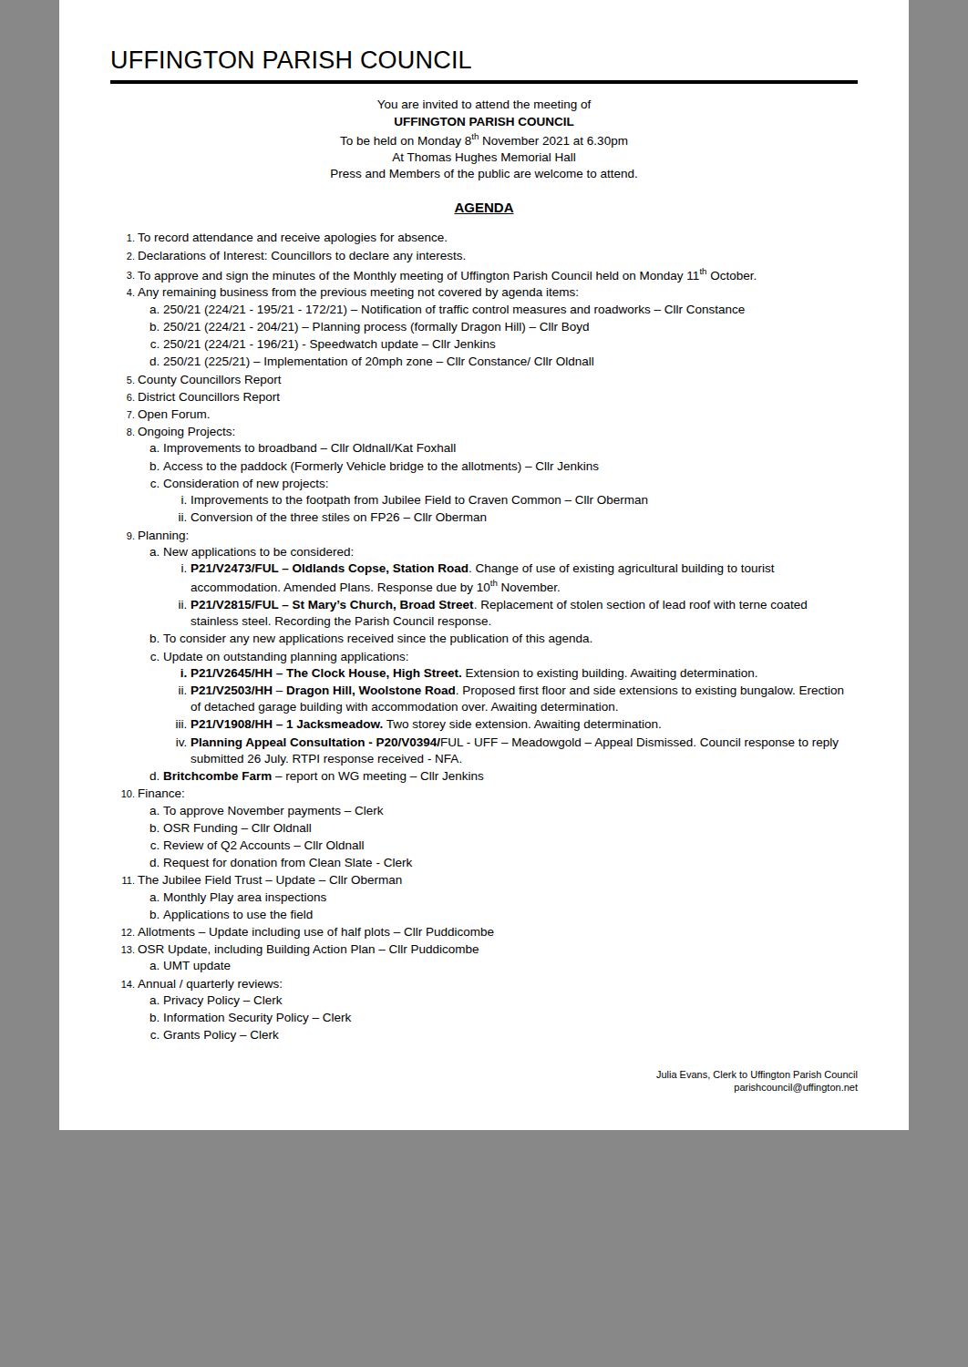UFFINGTON PARISH COUNCIL
You are invited to attend the meeting of
UFFINGTON PARISH COUNCIL
To be held on Monday 8th November 2021 at 6.30pm
At Thomas Hughes Memorial Hall
Press and Members of the public are welcome to attend.
AGENDA
To record attendance and receive apologies for absence.
Declarations of Interest: Councillors to declare any interests.
To approve and sign the minutes of the Monthly meeting of Uffington Parish Council held on Monday 11th October.
Any remaining business from the previous meeting not covered by agenda items:
250/21 (224/21 - 195/21 - 172/21) – Notification of traffic control measures and roadworks – Cllr Constance
250/21 (224/21 - 204/21) – Planning process (formally Dragon Hill) – Cllr Boyd
250/21 (224/21 - 196/21) - Speedwatch update – Cllr Jenkins
250/21 (225/21) – Implementation of 20mph zone – Cllr Constance/ Cllr Oldnall
County Councillors Report
District Councillors Report
Open Forum.
Ongoing Projects:
Improvements to broadband – Cllr Oldnall/Kat Foxhall
Access to the paddock (Formerly Vehicle bridge to the allotments) – Cllr Jenkins
Consideration of new projects:
Improvements to the footpath from Jubilee Field to Craven Common – Cllr Oberman
Conversion of the three stiles on FP26 – Cllr Oberman
Planning:
New applications to be considered:
P21/V2473/FUL – Oldlands Copse, Station Road. Change of use of existing agricultural building to tourist accommodation. Amended Plans. Response due by 10th November.
P21/V2815/FUL – St Mary’s Church, Broad Street. Replacement of stolen section of lead roof with terne coated stainless steel. Recording the Parish Council response.
To consider any new applications received since the publication of this agenda.
Update on outstanding planning applications:
P21/V2645/HH – The Clock House, High Street. Extension to existing building. Awaiting determination.
P21/V2503/HH – Dragon Hill, Woolstone Road. Proposed first floor and side extensions to existing bungalow. Erection of detached garage building with accommodation over. Awaiting determination.
P21/V1908/HH – 1 Jacksmeadow. Two storey side extension. Awaiting determination.
Planning Appeal Consultation - P20/V0394/FUL - UFF – Meadowgold – Appeal Dismissed. Council response to reply submitted 26 July. RTPI response received - NFA.
Britchcombe Farm – report on WG meeting – Cllr Jenkins
Finance:
To approve November payments – Clerk
OSR Funding – Cllr Oldnall
Review of Q2 Accounts – Cllr Oldnall
Request for donation from Clean Slate - Clerk
The Jubilee Field Trust – Update – Cllr Oberman
Monthly Play area inspections
Applications to use the field
Allotments – Update including use of half plots – Cllr Puddicombe
OSR Update, including Building Action Plan – Cllr Puddicombe
UMT update
Annual / quarterly reviews:
Privacy Policy – Clerk
Information Security Policy – Clerk
Grants Policy – Clerk
Julia Evans, Clerk to Uffington Parish Council
parishcouncil@uffington.net